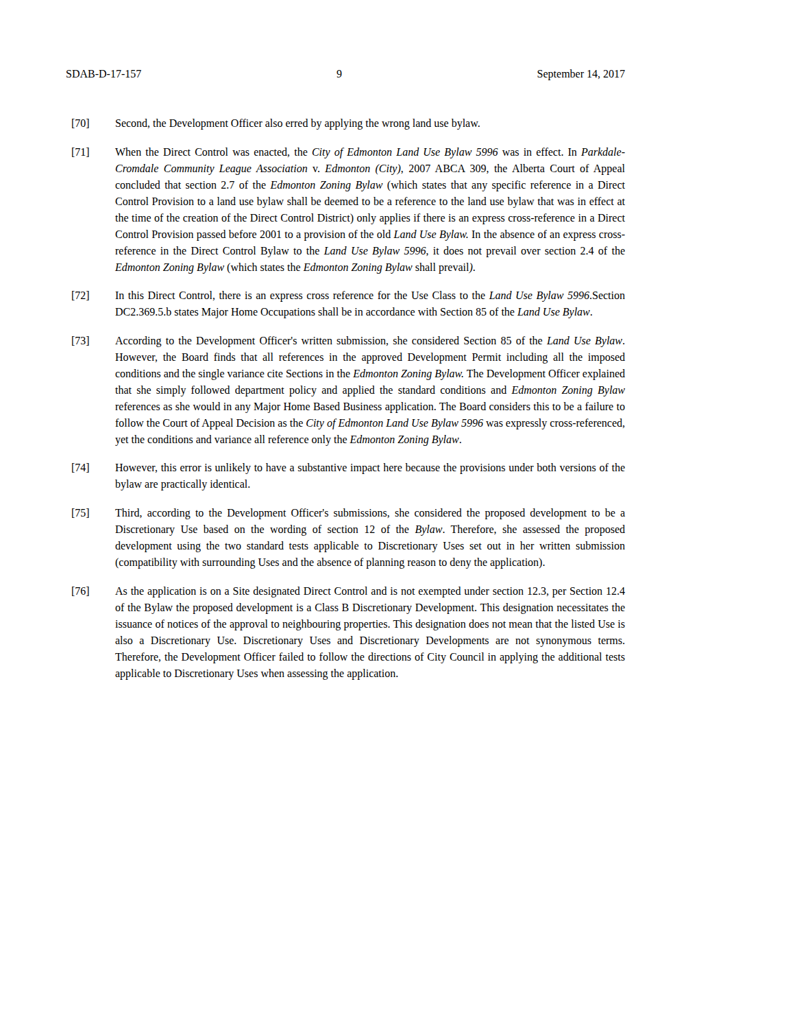SDAB-D-17-157
9
September 14, 2017
[70]
Second, the Development Officer also erred by applying the wrong land use bylaw.
[71]
When the Direct Control was enacted, the City of Edmonton Land Use Bylaw 5996 was in effect. In Parkdale-Cromdale Community League Association v. Edmonton (City), 2007 ABCA 309, the Alberta Court of Appeal concluded that section 2.7 of the Edmonton Zoning Bylaw (which states that any specific reference in a Direct Control Provision to a land use bylaw shall be deemed to be a reference to the land use bylaw that was in effect at the time of the creation of the Direct Control District) only applies if there is an express cross-reference in a Direct Control Provision passed before 2001 to a provision of the old Land Use Bylaw. In the absence of an express cross-reference in the Direct Control Bylaw to the Land Use Bylaw 5996, it does not prevail over section 2.4 of the Edmonton Zoning Bylaw (which states the Edmonton Zoning Bylaw shall prevail).
[72]
In this Direct Control, there is an express cross reference for the Use Class to the Land Use Bylaw 5996.Section DC2.369.5.b states Major Home Occupations shall be in accordance with Section 85 of the Land Use Bylaw.
[73]
According to the Development Officer's written submission, she considered Section 85 of the Land Use Bylaw. However, the Board finds that all references in the approved Development Permit including all the imposed conditions and the single variance cite Sections in the Edmonton Zoning Bylaw. The Development Officer explained that she simply followed department policy and applied the standard conditions and Edmonton Zoning Bylaw references as she would in any Major Home Based Business application. The Board considers this to be a failure to follow the Court of Appeal Decision as the City of Edmonton Land Use Bylaw 5996 was expressly cross-referenced, yet the conditions and variance all reference only the Edmonton Zoning Bylaw.
[74]
However, this error is unlikely to have a substantive impact here because the provisions under both versions of the bylaw are practically identical.
[75]
Third, according to the Development Officer's submissions, she considered the proposed development to be a Discretionary Use based on the wording of section 12 of the Bylaw. Therefore, she assessed the proposed development using the two standard tests applicable to Discretionary Uses set out in her written submission (compatibility with surrounding Uses and the absence of planning reason to deny the application).
[76]
As the application is on a Site designated Direct Control and is not exempted under section 12.3, per Section 12.4 of the Bylaw the proposed development is a Class B Discretionary Development. This designation necessitates the issuance of notices of the approval to neighbouring properties. This designation does not mean that the listed Use is also a Discretionary Use. Discretionary Uses and Discretionary Developments are not synonymous terms. Therefore, the Development Officer failed to follow the directions of City Council in applying the additional tests applicable to Discretionary Uses when assessing the application.